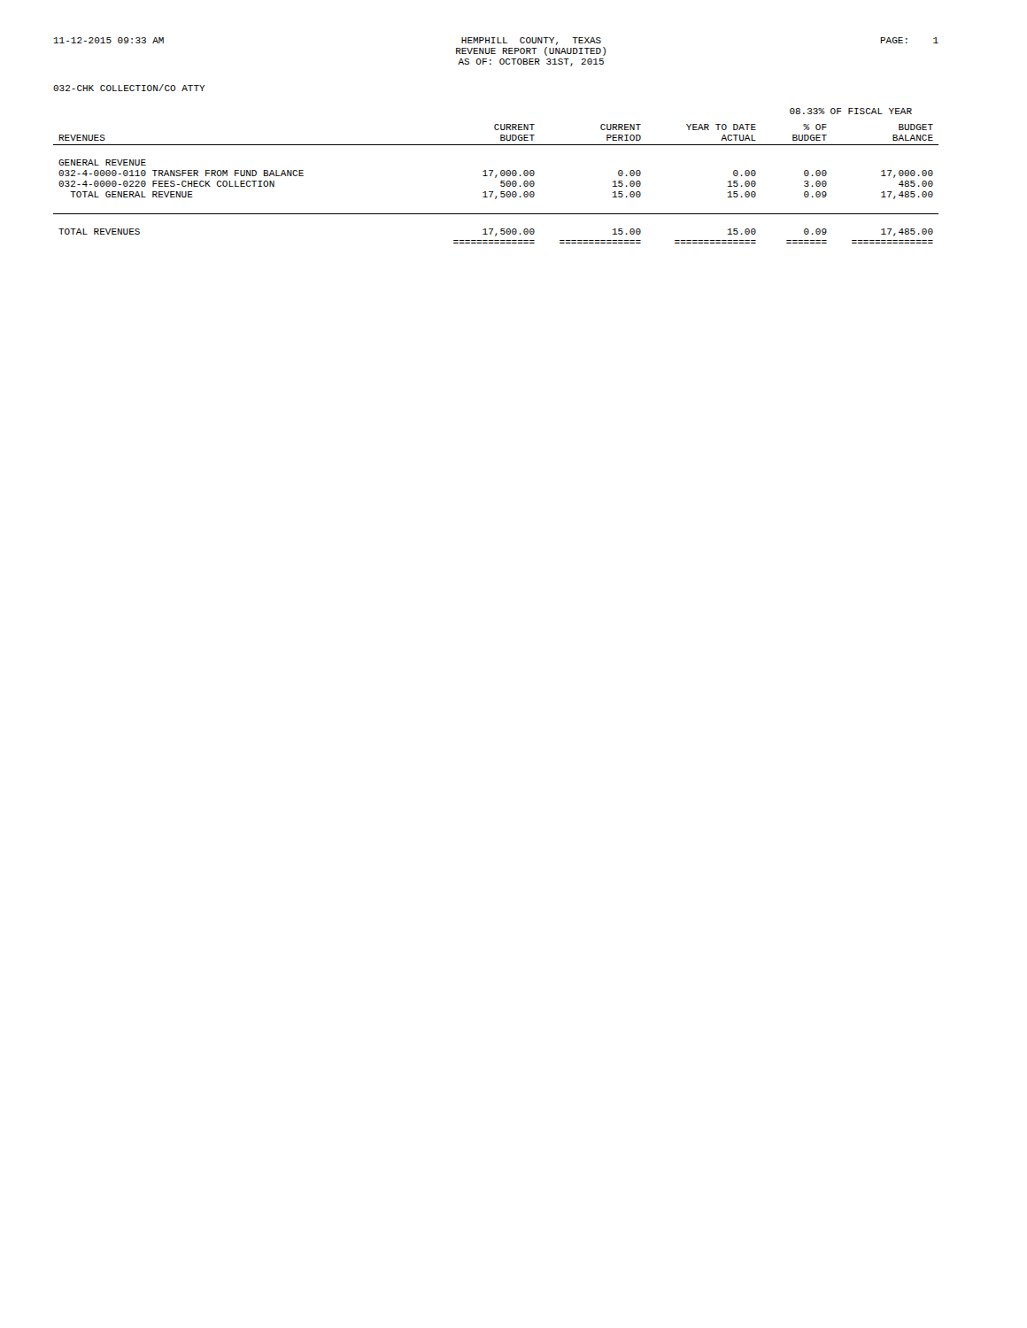11-12-2015 09:33 AM HEMPHILL COUNTY, TEXAS PAGE: 1
REVENUE REPORT (UNAUDITED)
AS OF: OCTOBER 31ST, 2015
032-CHK COLLECTION/CO ATTY
08.33% OF FISCAL YEAR
| | CURRENT | CURRENT | YEAR TO DATE | % OF | BUDGET |
| --- | --- | --- | --- | --- | --- |
| REVENUES | BUDGET | PERIOD | ACTUAL | BUDGET | BALANCE |
| GENERAL REVENUE | | | | | |
| 032-4-0000-0110 TRANSFER FROM FUND BALANCE | 17,000.00 | 0.00 | 0.00 | 0.00 | 17,000.00 |
| 032-4-0000-0220 FEES-CHECK COLLECTION | 500.00 | 15.00 | 15.00 | 3.00 | 485.00 |
| TOTAL GENERAL REVENUE | 17,500.00 | 15.00 | 15.00 | 0.09 | 17,485.00 |
| TOTAL REVENUES | 17,500.00 | 15.00 | 15.00 | 0.09 | 17,485.00 |
| | ============== | ============== | ============== | ======= | ============== |